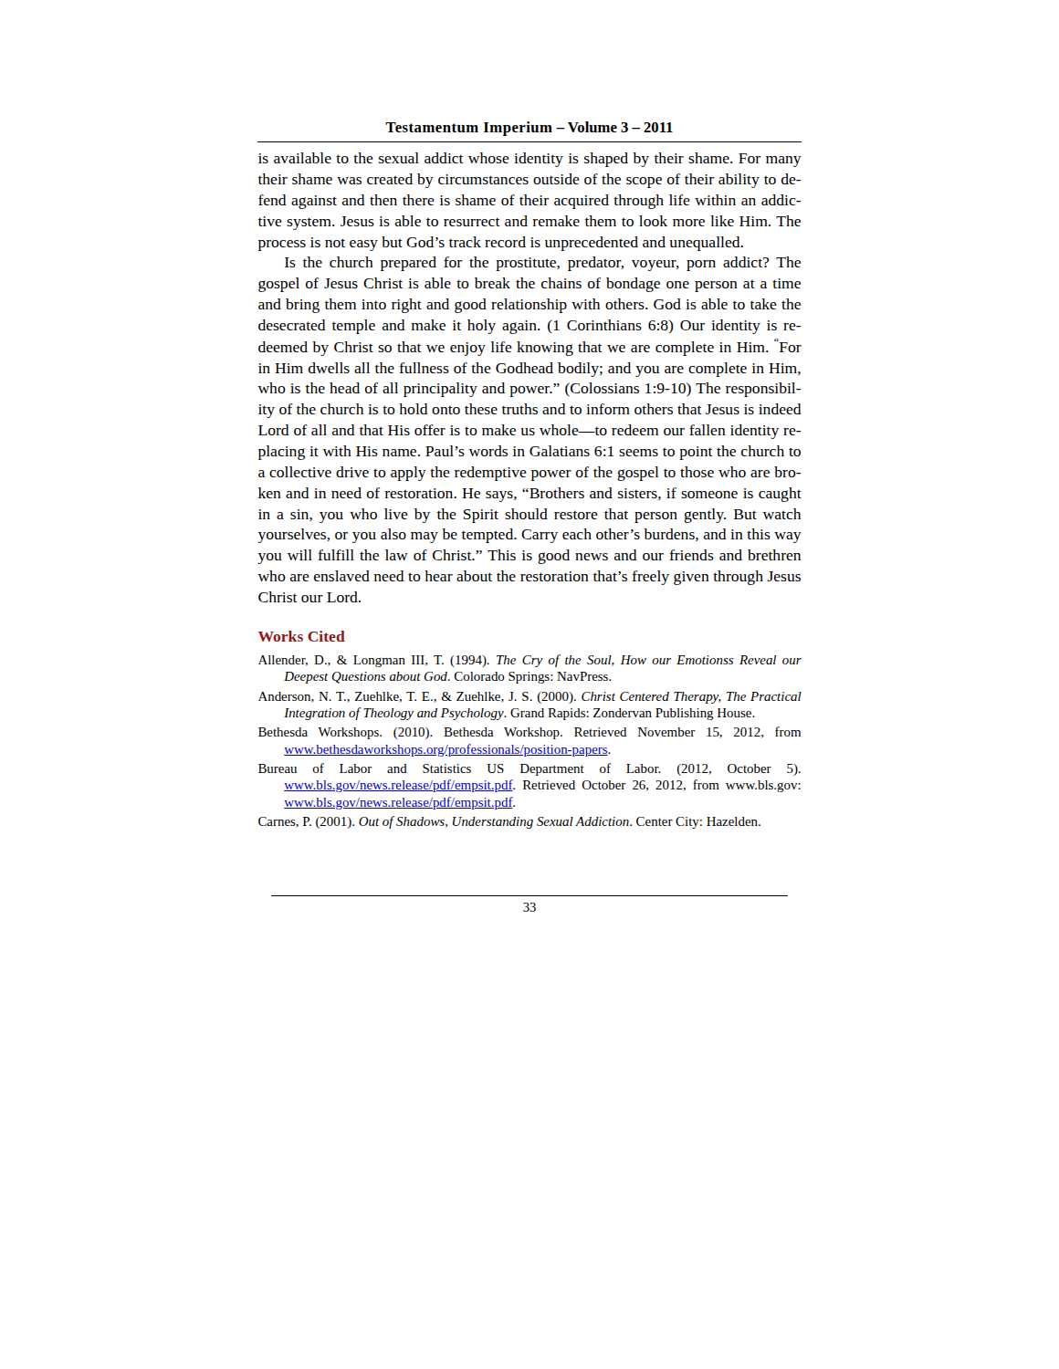Testamentum Imperium – Volume 3 – 2011
is available to the sexual addict whose identity is shaped by their shame. For many their shame was created by circumstances outside of the scope of their ability to defend against and then there is shame of their acquired through life within an addictive system. Jesus is able to resurrect and remake them to look more like Him. The process is not easy but God’s track record is unprecedented and unequalled.
Is the church prepared for the prostitute, predator, voyeur, porn addict? The gospel of Jesus Christ is able to break the chains of bondage one person at a time and bring them into right and good relationship with others. God is able to take the desecrated temple and make it holy again. (1 Corinthians 6:8) Our identity is redeemed by Christ so that we enjoy life knowing that we are complete in Him. “For in Him dwells all the fullness of the Godhead bodily; and you are complete in Him, who is the head of all principality and power.” (Colossians 1:9-10) The responsibility of the church is to hold onto these truths and to inform others that Jesus is indeed Lord of all and that His offer is to make us whole—to redeem our fallen identity replacing it with His name. Paul’s words in Galatians 6:1 seems to point the church to a collective drive to apply the redemptive power of the gospel to those who are broken and in need of restoration. He says, “Brothers and sisters, if someone is caught in a sin, you who live by the Spirit should restore that person gently. But watch yourselves, or you also may be tempted. Carry each other’s burdens, and in this way you will fulfill the law of Christ.” This is good news and our friends and brethren who are enslaved need to hear about the restoration that’s freely given through Jesus Christ our Lord.
Works Cited
Allender, D., & Longman III, T. (1994). The Cry of the Soul, How our Emotionss Reveal our Deepest Questions about God. Colorado Springs: NavPress.
Anderson, N. T., Zuehlke, T. E., & Zuehlke, J. S. (2000). Christ Centered Therapy, The Practical Integration of Theology and Psychology. Grand Rapids: Zondervan Publishing House.
Bethesda Workshops. (2010). Bethesda Workshop. Retrieved November 15, 2012, from www.bethesdaworkshops.org/professionals/position-papers.
Bureau of Labor and Statistics US Department of Labor. (2012, October 5). www.bls.gov/news.release/pdf/empsit.pdf. Retrieved October 26, 2012, from www.bls.gov: www.bls.gov/news.release/pdf/empsit.pdf.
Carnes, P. (2001). Out of Shadows, Understanding Sexual Addiction. Center City: Hazelden.
33